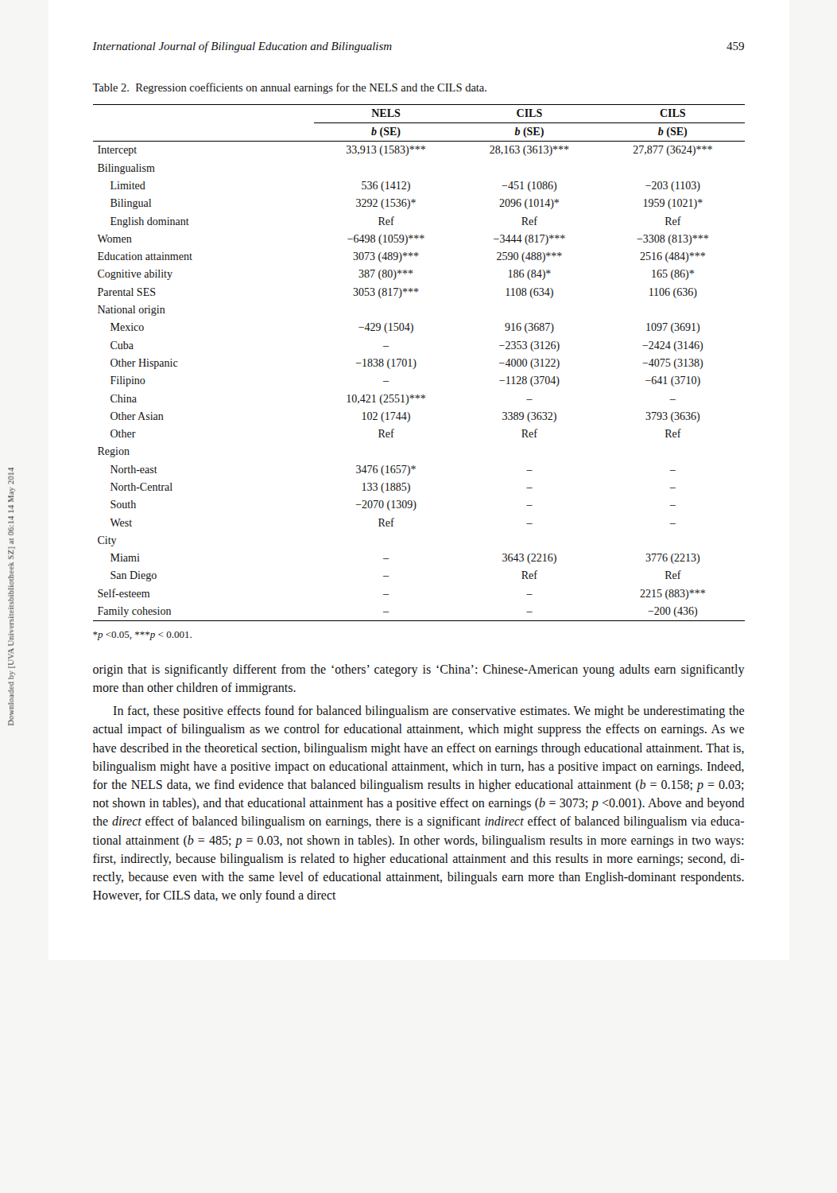Downloaded by [UVA Universiteitsbibliotheek SZ] at 06:14 14 May 2014
International Journal of Bilingual Education and Bilingualism 459
Table 2. Regression coefficients on annual earnings for the NELS and the CILS data.
| | NELS | CILS | CILS |
| --- | --- | --- | --- |
| | b (SE) | b (SE) | b (SE) |
| Intercept | 33,913 (1583) *** | 28,163 (3613) *** | 27,877 (3624) *** |
| Bilingualism | | | |
| Limited | 536 (1412) | −451 (1086) | −203 (1103) |
| Bilingual | 3292 (1536) * | 2096 (1014) * | 1959 (1021) * |
| English dominant | Ref | Ref | Ref |
| Women | −6498 (1059) *** | −3444 (817) *** | −3308 (813) *** |
| Education attainment | 3073 (489) *** | 2590 (488) *** | 2516 (484) *** |
| Cognitive ability | 387 (80) *** | 186 (84) * | 165 (86) * |
| Parental SES | 3053 (817) *** | 1108 (634) | 1106 (636) |
| National origin | | | |
| Mexico | −429 (1504) | 916 (3687) | 1097 (3691) |
| Cuba | – | −2353 (3126) | −2424 (3146) |
| Other Hispanic | −1838 (1701) | −4000 (3122) | −4075 (3138) |
| Filipino | – | −1128 (3704) | −641 (3710) |
| China | 10,421 (2551) *** | – | – |
| Other Asian | 102 (1744) | 3389 (3632) | 3793 (3636) |
| Other | Ref | Ref | Ref |
| Region | | | |
| North-east | 3476 (1657) * | – | – |
| North-Central | 133 (1885) | – | – |
| South | −2070 (1309) | – | – |
| West | Ref | – | – |
| City | | | |
| Miami | – | 3643 (2216) | 3776 (2213) |
| San Diego | – | Ref | Ref |
| Self-esteem | – | – | 2215 (883) *** |
| Family cohesion | – | – | −200 (436) |
*p <0.05, ***p < 0.001.
origin that is significantly different from the ‘others’ category is ‘China’: Chinese-American young adults earn significantly more than other children of immigrants.
In fact, these positive effects found for balanced bilingualism are conservative estimates. We might be underestimating the actual impact of bilingualism as we control for educational attainment, which might suppress the effects on earnings. As we have described in the theoretical section, bilingualism might have an effect on earnings through educational attainment. That is, bilingualism might have a positive impact on educational attainment, which in turn, has a positive impact on earnings. Indeed, for the NELS data, we find evidence that balanced bilingualism results in higher educational attainment (b = 0.158; p = 0.03; not shown in tables), and that educational attainment has a positive effect on earnings (b = 3073; p <0.001). Above and beyond the direct effect of balanced bilingualism on earnings, there is a significant indirect effect of balanced bilingualism via educational attainment (b = 485; p = 0.03, not shown in tables). In other words, bilingualism results in more earnings in two ways: first, indirectly, because bilingualism is related to higher educational attainment and this results in more earnings; second, directly, because even with the same level of educational attainment, bilinguals earn more than English-dominant respondents. However, for CILS data, we only found a direct